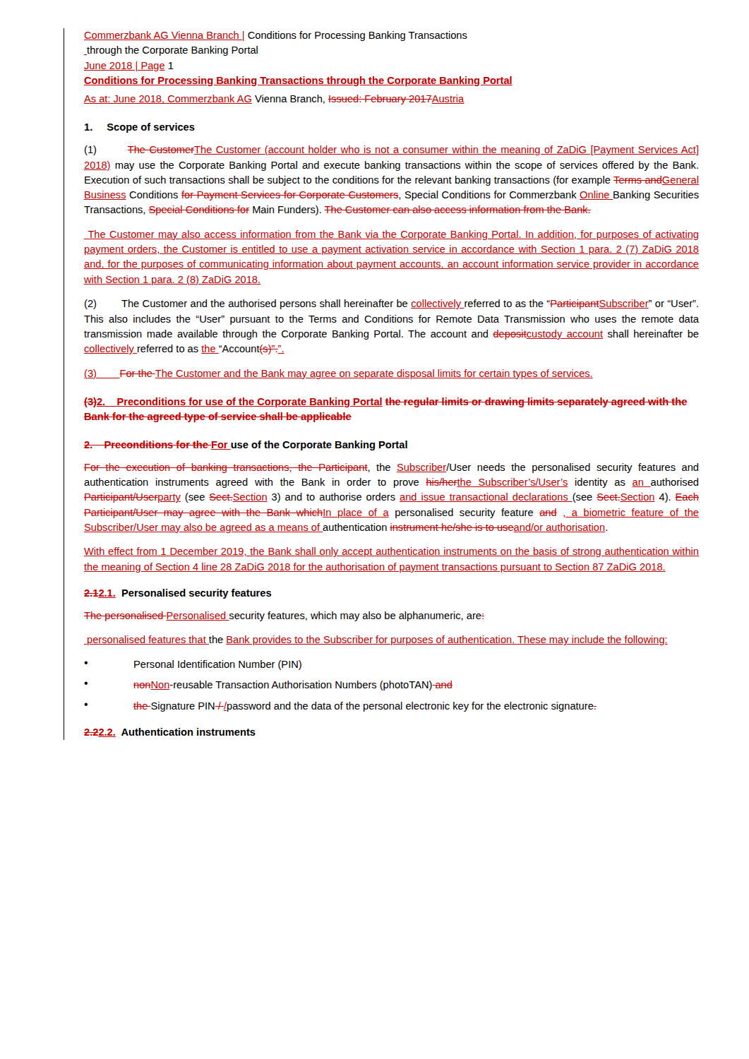Commerzbank AG Vienna Branch | Conditions for Processing Banking Transactions
through the Corporate Banking Portal
June 2018 | Page 1
Conditions for Processing Banking Transactions through the Corporate Banking Portal
As at: June 2018, Commerzbank AG Vienna Branch, Issued: February 2017 Austria
1. Scope of services
(1) The Customer The Customer (account holder who is not a consumer within the meaning of ZaDiG [Payment Services Act] 2018) may use the Corporate Banking Portal and execute banking transactions within the scope of services offered by the Bank. Execution of such transactions shall be subject to the conditions for the relevant banking transactions (for example Terms and General Business Conditions for Payment Services for Corporate Customers, Special Conditions for Commerzbank Online Banking Securities Transactions, Special Conditions for Main Funders). The Customer can also access information from the Bank.
The Customer may also access information from the Bank via the Corporate Banking Portal. In addition, for purposes of activating payment orders, the Customer is entitled to use a payment activation service in accordance with Section 1 para. 2 (7) ZaDiG 2018 and, for the purposes of communicating information about payment accounts, an account information service provider in accordance with Section 1 para. 2 (8) ZaDiG 2018.
(2) The Customer and the authorised persons shall hereinafter be collectively referred to as the “Participant Subscriber” or “User”. This also includes the “User” pursuant to the Terms and Conditions for Remote Data Transmission who uses the remote data transmission made available through the Corporate Banking Portal. The account and deposit custody account shall hereinafter be collectively referred to as the “Account(s)”.”.
(3) For the The Customer and the Bank may agree on separate disposal limits for certain types of services.
(3) 2. Preconditions for use of the Corporate Banking Portal the regular limits or drawing limits separately agreed with the Bank for the agreed type of service shall be applicable
2. Preconditions for the For use of the Corporate Banking Portal
For the execution of banking transactions, the Participant, the Subscriber/User needs the personalised security features and authentication instruments agreed with the Bank in order to prove his/her the Subscriber’s/User’s identity as an authorised Participant/User party (see Sect. Section 3) and to authorise orders and issue transactional declarations (see Sect. Section 4). Each Participant/User may agree with the Bank which In place of a personalised security feature and , a biometric feature of the Subscriber/User may also be agreed as a means of authentication instrument he/she is to use and/or authorisation.
With effect from 1 December 2019, the Bank shall only accept authentication instruments on the basis of strong authentication within the meaning of Section 4 line 28 ZaDiG 2018 for the authorisation of payment transactions pursuant to Section 87 ZaDiG 2018.
2.12.1. Personalised security features
The personalised Personalised security features, which may also be alphanumeric, are:
personalised features that the Bank provides to the Subscriber for purposes of authentication. These may include the following:
Personal Identification Number (PIN)
non Non-reusable Transaction Authorisation Numbers (photoTAN) and
the Signature PIN / /password and the data of the personal electronic key for the electronic signature.
2.22.2. Authentication instruments